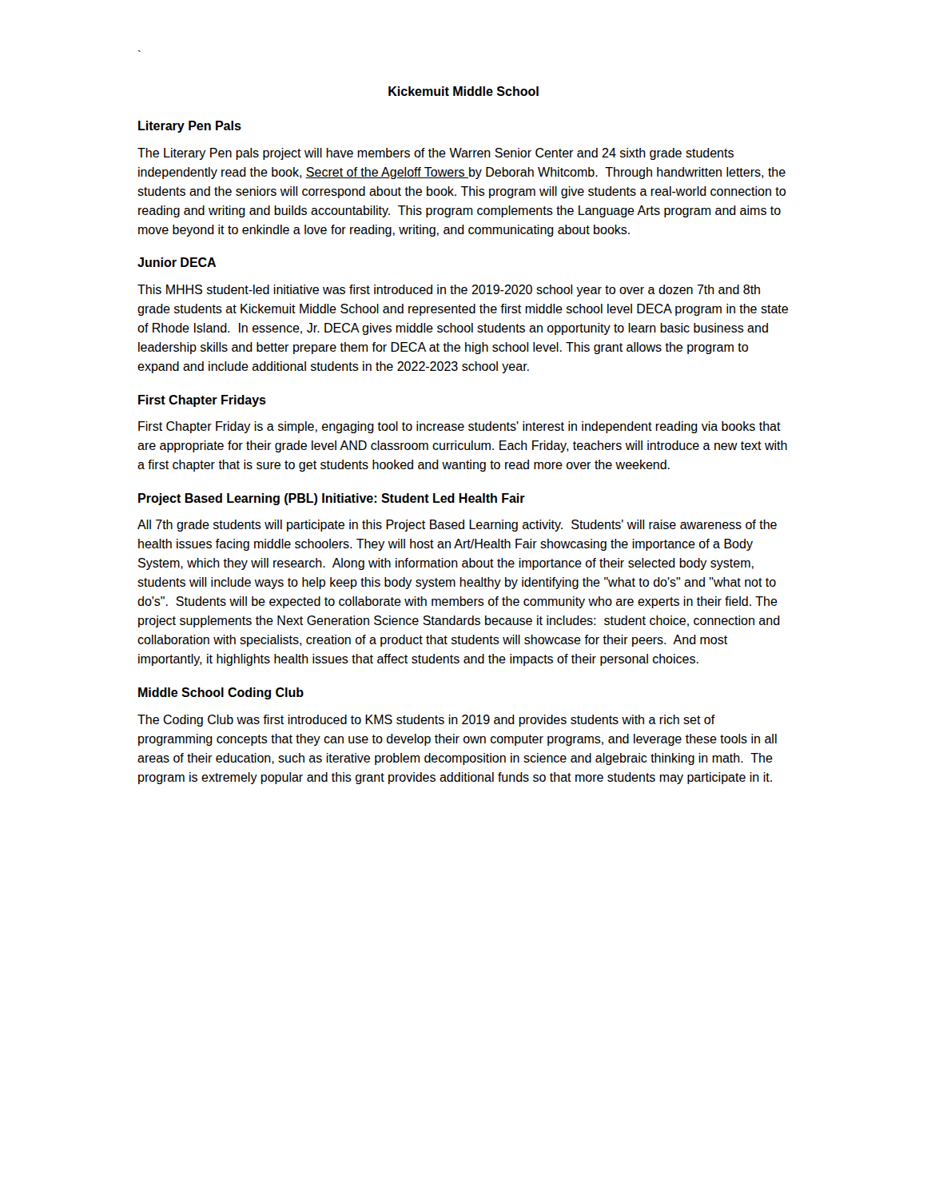`
Kickemuit Middle School
Literary Pen Pals
The Literary Pen pals project will have members of the Warren Senior Center and 24 sixth grade students independently read the book, Secret of the Ageloff Towers by Deborah Whitcomb. Through handwritten letters, the students and the seniors will correspond about the book. This program will give students a real-world connection to reading and writing and builds accountability. This program complements the Language Arts program and aims to move beyond it to enkindle a love for reading, writing, and communicating about books.
Junior DECA
This MHHS student-led initiative was first introduced in the 2019-2020 school year to over a dozen 7th and 8th grade students at Kickemuit Middle School and represented the first middle school level DECA program in the state of Rhode Island. In essence, Jr. DECA gives middle school students an opportunity to learn basic business and leadership skills and better prepare them for DECA at the high school level. This grant allows the program to expand and include additional students in the 2022-2023 school year.
First Chapter Fridays
First Chapter Friday is a simple, engaging tool to increase students' interest in independent reading via books that are appropriate for their grade level AND classroom curriculum. Each Friday, teachers will introduce a new text with a first chapter that is sure to get students hooked and wanting to read more over the weekend.
Project Based Learning (PBL) Initiative: Student Led Health Fair
All 7th grade students will participate in this Project Based Learning activity. Students' will raise awareness of the health issues facing middle schoolers. They will host an Art/Health Fair showcasing the importance of a Body System, which they will research. Along with information about the importance of their selected body system, students will include ways to help keep this body system healthy by identifying the "what to do's" and "what not to do's". Students will be expected to collaborate with members of the community who are experts in their field. The project supplements the Next Generation Science Standards because it includes: student choice, connection and collaboration with specialists, creation of a product that students will showcase for their peers. And most importantly, it highlights health issues that affect students and the impacts of their personal choices.
Middle School Coding Club
The Coding Club was first introduced to KMS students in 2019 and provides students with a rich set of programming concepts that they can use to develop their own computer programs, and leverage these tools in all areas of their education, such as iterative problem decomposition in science and algebraic thinking in math. The program is extremely popular and this grant provides additional funds so that more students may participate in it.